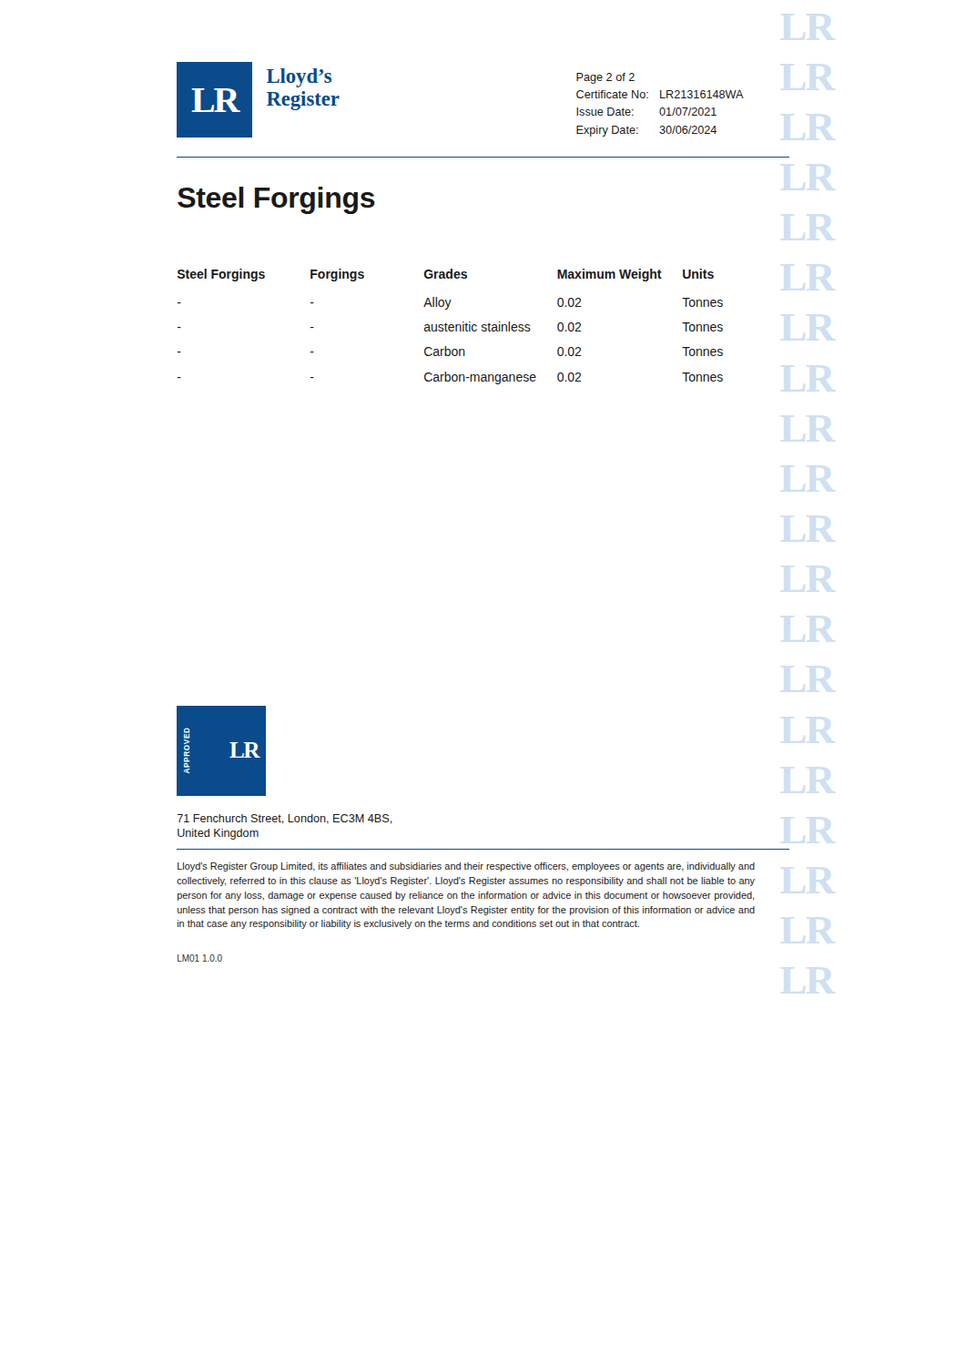LR LR LR LR LR LR LR LR LR LR LR LR LR LR LR LR LR LR LR LR
LR
Lloyd’s
Register
| Page 2 of 2 | |
| Certificate No: | LR21316148WA |
| Issue Date: | 01/07/2021 |
| Expiry Date: | 30/06/2024 |
Steel Forgings
| Steel Forgings | Forgings | Grades | Maximum Weight | Units |
| --- | --- | --- | --- | --- |
| - | - | Alloy | 0.02 | Tonnes |
| - | - | austenitic stainless | 0.02 | Tonnes |
| - | - | Carbon | 0.02 | Tonnes |
| - | - | Carbon-manganese | 0.02 | Tonnes |
APPROVED
LR
71 Fenchurch Street, London, EC3M 4BS, United Kingdom
Lloyd's Register Group Limited, its affiliates and subsidiaries and their respective officers, employees or agents are, individually and collectively, referred to in this clause as 'Lloyd's Register'. Lloyd's Register assumes no responsibility and shall not be liable to any person for any loss, damage or expense caused by reliance on the information or advice in this document or howsoever provided, unless that person has signed a contract with the relevant Lloyd's Register entity for the provision of this information or advice and in that case any responsibility or liability is exclusively on the terms and conditions set out in that contract.
LM01 1.0.0